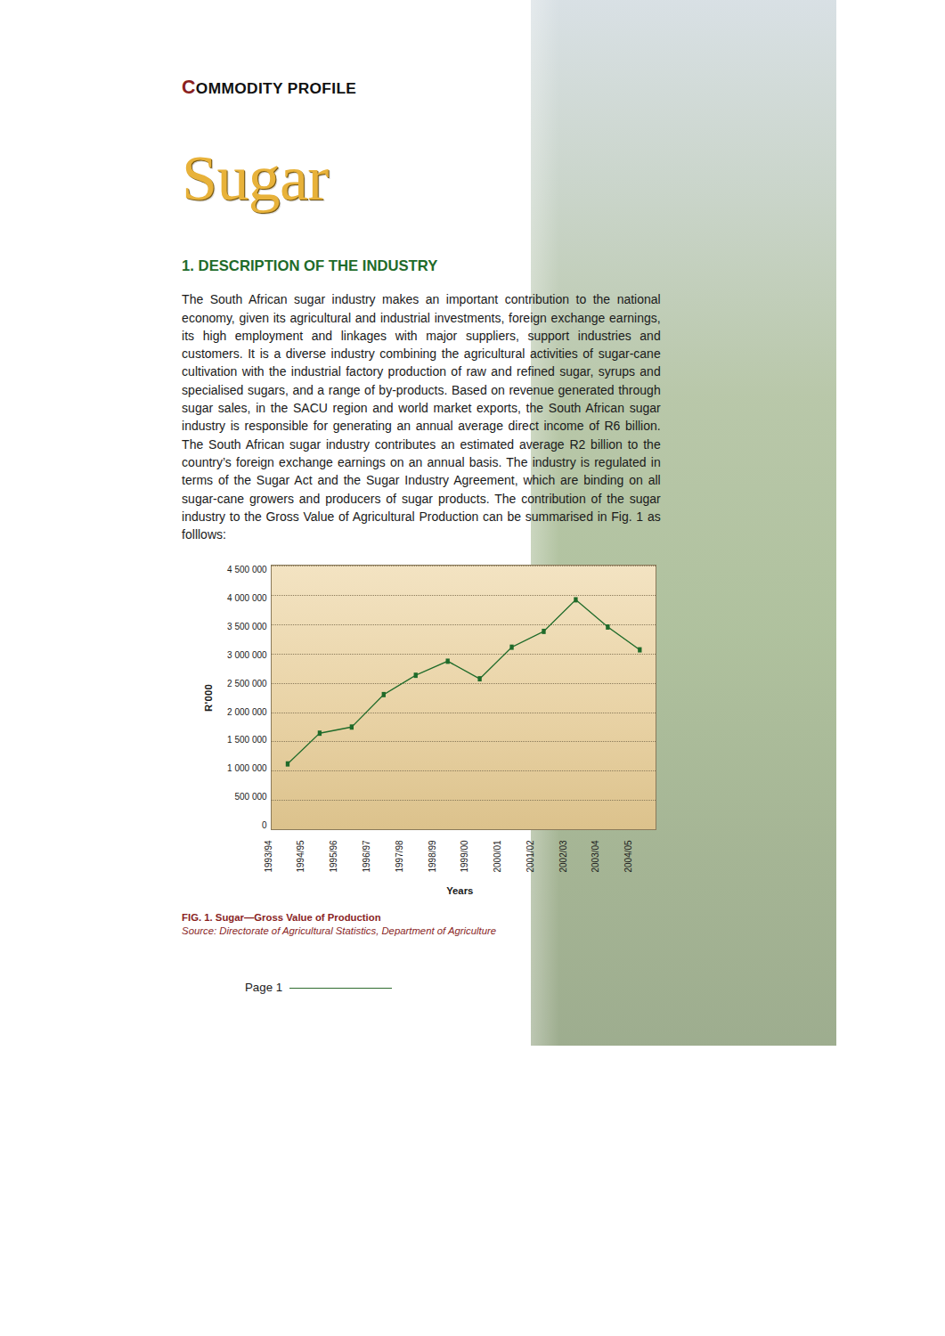COMMODITY PROFILE
Sugar
1. DESCRIPTION OF THE INDUSTRY
The South African sugar industry makes an important contribution to the national economy, given its agricultural and industrial investments, foreign exchange earnings, its high employment and linkages with major suppliers, support industries and customers. It is a diverse industry combining the agricultural activities of sugar-cane cultivation with the industrial factory production of raw and refined sugar, syrups and specialised sugars, and a range of by-products. Based on revenue generated through sugar sales, in the SACU region and world market exports, the South African sugar industry is responsible for generating an annual average direct income of R6 billion. The South African sugar industry contributes an estimated average R2 billion to the country’s foreign exchange earnings on an annual basis. The industry is regulated in terms of the Sugar Act and the Sugar Industry Agreement, which are binding on all sugar-cane growers and producers of sugar products. The contribution of the sugar industry to the Gross Value of Agricultural Production can be summarised in Fig. 1 as folllows:
R'000
4 500 000
4 000 000
3 500 000
3 000 000
2 500 000
2 000 000
1 500 000
1 000 000
500 000
0
1993/94
1994/95
1995/96
1996/97
1997/98
1998/99
1999/00
2000/01
2001/02
2002/03
2003/04
2004/05
Years
FIG. 1. Sugar—Gross Value of Production
Source: Directorate of Agricultural Statistics, Department of Agriculture
Page 1